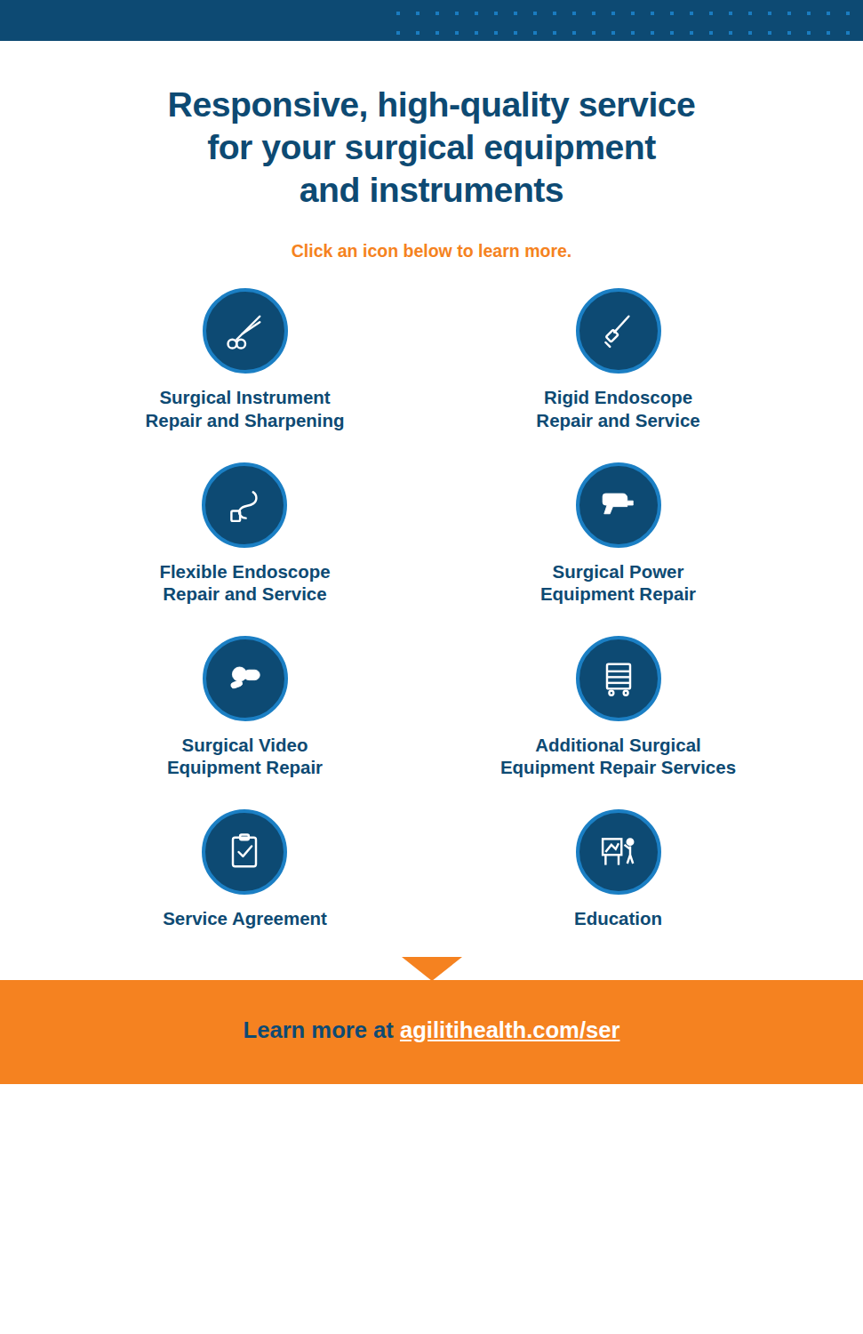Responsive, high-quality service
for your surgical equipment
and instruments
Click an icon below to learn more.
Surgical Instrument
Repair and Sharpening
Rigid Endoscope
Repair and Service
Flexible Endoscope
Repair and Service
Surgical Power
Equipment Repair
Surgical Video
Equipment Repair
Additional Surgical
Equipment Repair Services
Service Agreement
Education
Learn more at agilitihealth.com/ser